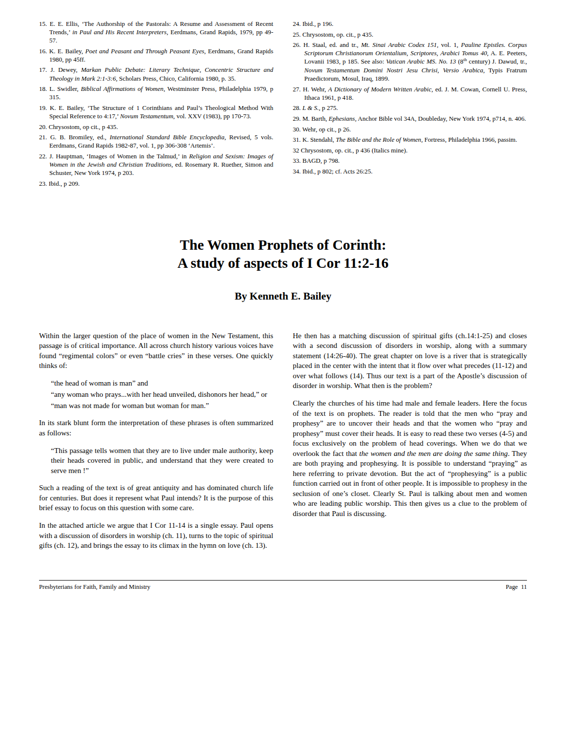15. E. E. Ellis, ‘The Authorship of the Pastorals: A Resume and Assessment of Recent Trends,’ in Paul and His Recent Interpreters, Eerdmans, Grand Rapids, 1979, pp 49-57.
16. K. E. Bailey, Poet and Peasant and Through Peasant Eyes, Eerdmans, Grand Rapids 1980, pp 45ff.
17. J. Dewey, Markan Public Debate: Literary Technique, Concentric Structure and Theology in Mark 2:1-3:6, Scholars Press, Chico, California 1980, p. 35.
18. L. Swidler, Biblical Affirmations of Women, Westminster Press, Philadelphia 1979, p 315.
19. K. E. Bailey, ‘The Structure of 1 Corinthians and Paul’s Theological Method With Special Reference to 4:17,’ Novum Testamentum, vol. XXV (1983), pp 170-73.
20. Chrysostom, op cit., p 435.
21. G. B. Bromiley, ed., International Standard Bible Encyclopedia, Revised, 5 vols. Eerdmans, Grand Rapids 1982-87, vol. 1, pp 306-308 ‘Artemis’.
22. J. Hauptman, ‘Images of Women in the Talmud,’ in Religion and Sexism: Images of Women in the Jewish and Christian Traditions, ed. Rosemary R. Ruether, Simon and Schuster, New York 1974, p 203.
23. Ibid., p 209.
24. Ibid., p 196.
25. Chrysostom, op. cit., p 435.
26. H. Staal, ed. and tr., Mt. Sinai Arabic Codex 151, vol. 1, Pauline Epistles. Corpus Scriptorum Christianorum Orientalium, Scriptores, Arabici Tomus 40, A. E. Peeters, Lovanii 1983, p 185. See also: Vatican Arabic MS. No. 13 (8th century) J. Dawud, tr., Novum Testamentum Domini Nostri Jesu Chrisi, Versio Arabica, Typis Fratrum Praedictorum, Mosul, Iraq, 1899.
27. H. Wehr, A Dictionary of Modern Written Arabic, ed. J. M. Cowan, Cornell U. Press, Ithaca 1961, p 418.
28. L & S., p 275.
29. M. Barth, Ephesians, Anchor Bible vol 34A, Doubleday, New York 1974, p714, n. 406.
30. Wehr, op cit., p 26.
31. K. Stendahl, The Bible and the Role of Women, Fortress, Philadelphia 1966, passim.
32 Chrysostom, op. cit., p 436 (Italics mine).
33. BAGD, p 798.
34. Ibid., p 802; cf. Acts 26:25.
The Women Prophets of Corinth:
A study of aspects of I Cor 11:2-16
By Kenneth E. Bailey
Within the larger question of the place of women in the New Testament, this passage is of critical importance. All across church history various voices have found “regimental colors” or even “battle cries” in these verses. One quickly thinks of:
“the head of woman is man” and
“any woman who prays...with her head unveiled, dishonors her head,” or
“man was not made for woman but woman for man.”
In its stark blunt form the interpretation of these phrases is often summarized as follows:
“This passage tells women that they are to live under male authority, keep their heads covered in public, and understand that they were created to serve men !”
Such a reading of the text is of great antiquity and has dominated church life for centuries. But does it represent what Paul intends? It is the purpose of this brief essay to focus on this question with some care.
In the attached article we argue that I Cor 11-14 is a single essay. Paul opens with a discussion of disorders in worship (ch. 11), turns to the topic of spiritual gifts (ch. 12), and brings the essay to its climax in the hymn on love (ch. 13).
He then has a matching discussion of spiritual gifts (ch.14:1-25) and closes with a second discussion of disorders in worship, along with a summary statement (14:26-40). The great chapter on love is a river that is strategically placed in the center with the intent that it flow over what precedes (11-12) and over what follows (14). Thus our text is a part of the Apostle’s discussion of disorder in worship. What then is the problem?
Clearly the churches of his time had male and female leaders. Here the focus of the text is on prophets. The reader is told that the men who “pray and prophesy” are to uncover their heads and that the women who “pray and prophesy” must cover their heads. It is easy to read these two verses (4-5) and focus exclusively on the problem of head coverings. When we do that we overlook the fact that the women and the men are doing the same thing. They are both praying and prophesying. It is possible to understand “praying” as here referring to private devotion. But the act of “prophesying” is a public function carried out in front of other people. It is impossible to prophesy in the seclusion of one’s closet. Clearly St. Paul is talking about men and women who are leading public worship. This then gives us a clue to the problem of disorder that Paul is discussing.
Presbyterians for Faith, Family and Ministry Page 11